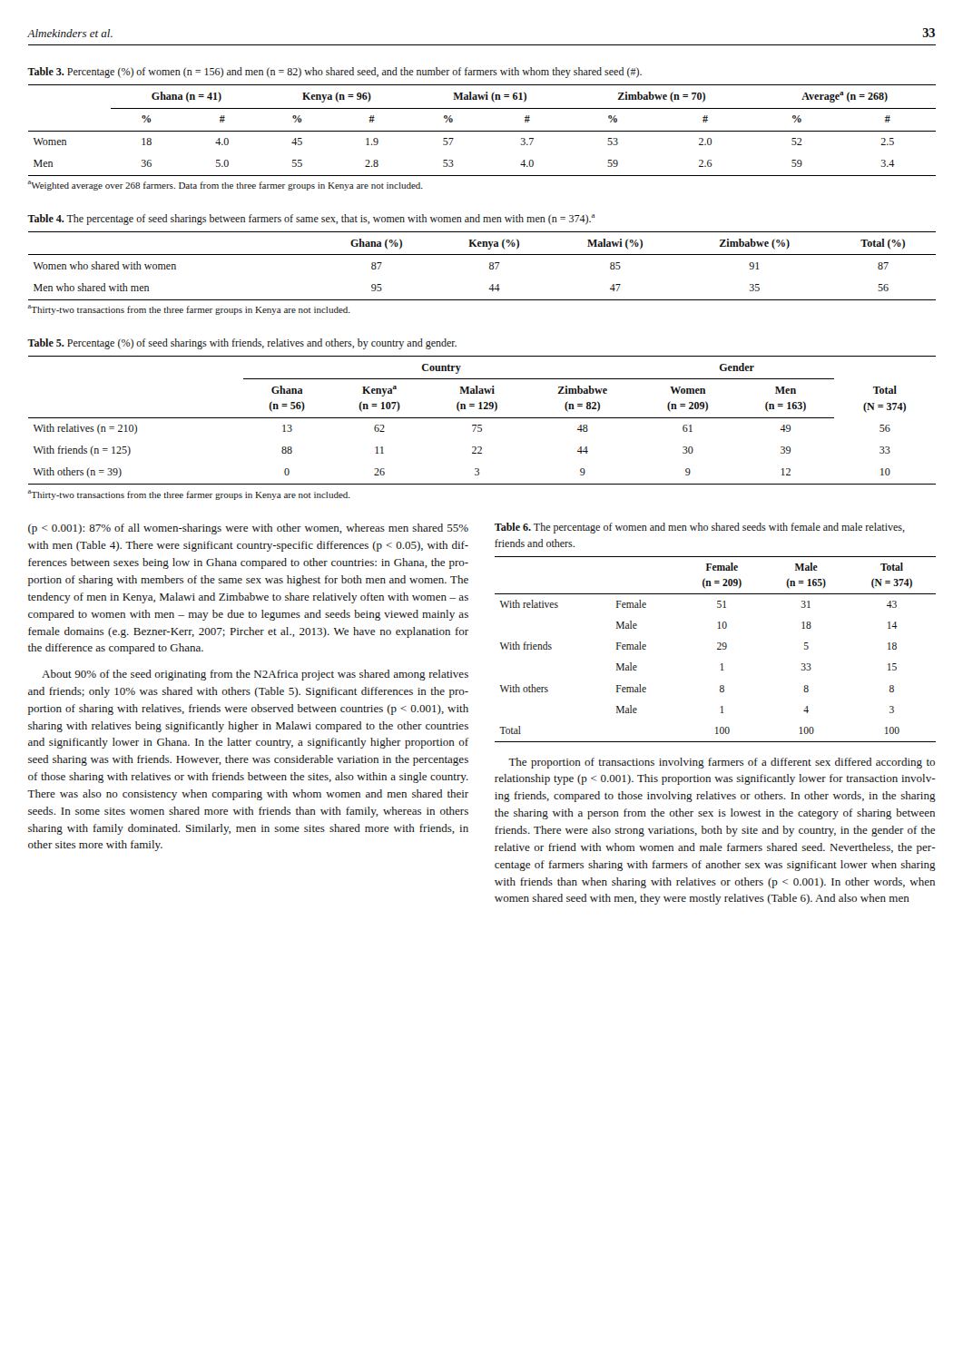Almekinders et al. 33
Table 3. Percentage (%) of women (n = 156) and men (n = 82) who shared seed, and the number of farmers with whom they shared seed (#).
| | Ghana (n = 41) | Kenya (n = 96) | Malawi (n = 61) | Zimbabwe (n = 70) | Average a (n = 268) |
| --- | --- | --- | --- | --- | --- |
| | % | # | % | # | % | # | % | # | % | # |
| Women | 18 | 4.0 | 45 | 1.9 | 57 | 3.7 | 53 | 2.0 | 52 | 2.5 |
| Men | 36 | 5.0 | 55 | 2.8 | 53 | 4.0 | 59 | 2.6 | 59 | 3.4 |
aWeighted average over 268 farmers. Data from the three farmer groups in Kenya are not included.
Table 4. The percentage of seed sharings between farmers of same sex, that is, women with women and men with men (n = 374). a
| | Ghana (%) | Kenya (%) | Malawi (%) | Zimbabwe (%) | Total (%) |
| --- | --- | --- | --- | --- | --- |
| Women who shared with women | 87 | 87 | 85 | 91 | 87 |
| Men who shared with men | 95 | 44 | 47 | 35 | 56 |
aThirty-two transactions from the three farmer groups in Kenya are not included.
Table 5. Percentage (%) of seed sharings with friends, relatives and others, by country and gender.
| | Country | Gender | Total (N = 374) |
| --- | --- | --- | --- |
| | Ghana (n = 56) | Kenya a (n = 107) | Malawi (n = 129) | Zimbabwe (n = 82) | Women (n = 209) | Men (n = 163) |
| With relatives (n = 210) | 13 | 62 | 75 | 48 | 61 | 49 | 56 |
| With friends (n = 125) | 88 | 11 | 22 | 44 | 30 | 39 | 33 |
| With others (n = 39) | 0 | 26 | 3 | 9 | 9 | 12 | 10 |
aThirty-two transactions from the three farmer groups in Kenya are not included.
(p < 0.001): 87% of all women-sharings were with other women, whereas men shared 55% with men (Table 4). There were significant country-specific differences (p < 0.05), with differences between sexes being low in Ghana compared to other countries: in Ghana, the proportion of sharing with members of the same sex was highest for both men and women. The tendency of men in Kenya, Malawi and Zimbabwe to share relatively often with women – as compared to women with men – may be due to legumes and seeds being viewed mainly as female domains (e.g. Bezner-Kerr, 2007; Pircher et al., 2013). We have no explanation for the difference as compared to Ghana.
About 90% of the seed originating from the N2Africa project was shared among relatives and friends; only 10% was shared with others (Table 5). Significant differences in the proportion of sharing with relatives, friends were observed between countries (p < 0.001), with sharing with relatives being significantly higher in Malawi compared to the other countries and significantly lower in Ghana. In the latter country, a significantly higher proportion of seed sharing was with friends. However, there was considerable variation in the percentages of those sharing with relatives or with friends between the sites, also within a single country. There was also no consistency when comparing with whom women and men shared their seeds. In some sites women shared more with friends than with family, whereas in others sharing with family dominated. Similarly, men in some sites shared more with friends, in other sites more with family.
Table 6. The percentage of women and men who shared seeds with female and male relatives, friends and others.
| | | Female (n = 209) | Male (n = 165) | Total (N = 374) |
| --- | --- | --- | --- | --- |
| With relatives | Female | 51 | 31 | 43 |
| | Male | 10 | 18 | 14 |
| With friends | Female | 29 | 5 | 18 |
| | Male | 1 | 33 | 15 |
| With others | Female | 8 | 8 | 8 |
| | Male | 1 | 4 | 3 |
| Total | | 100 | 100 | 100 |
The proportion of transactions involving farmers of a different sex differed according to relationship type (p < 0.001). This proportion was significantly lower for transaction involving friends, compared to those involving relatives or others. In other words, in the sharing the sharing with a person from the other sex is lowest in the category of sharing between friends. There were also strong variations, both by site and by country, in the gender of the relative or friend with whom women and male farmers shared seed. Nevertheless, the percentage of farmers sharing with farmers of another sex was significant lower when sharing with friends than when sharing with relatives or others (p < 0.001). In other words, when women shared seed with men, they were mostly relatives (Table 6). And also when men